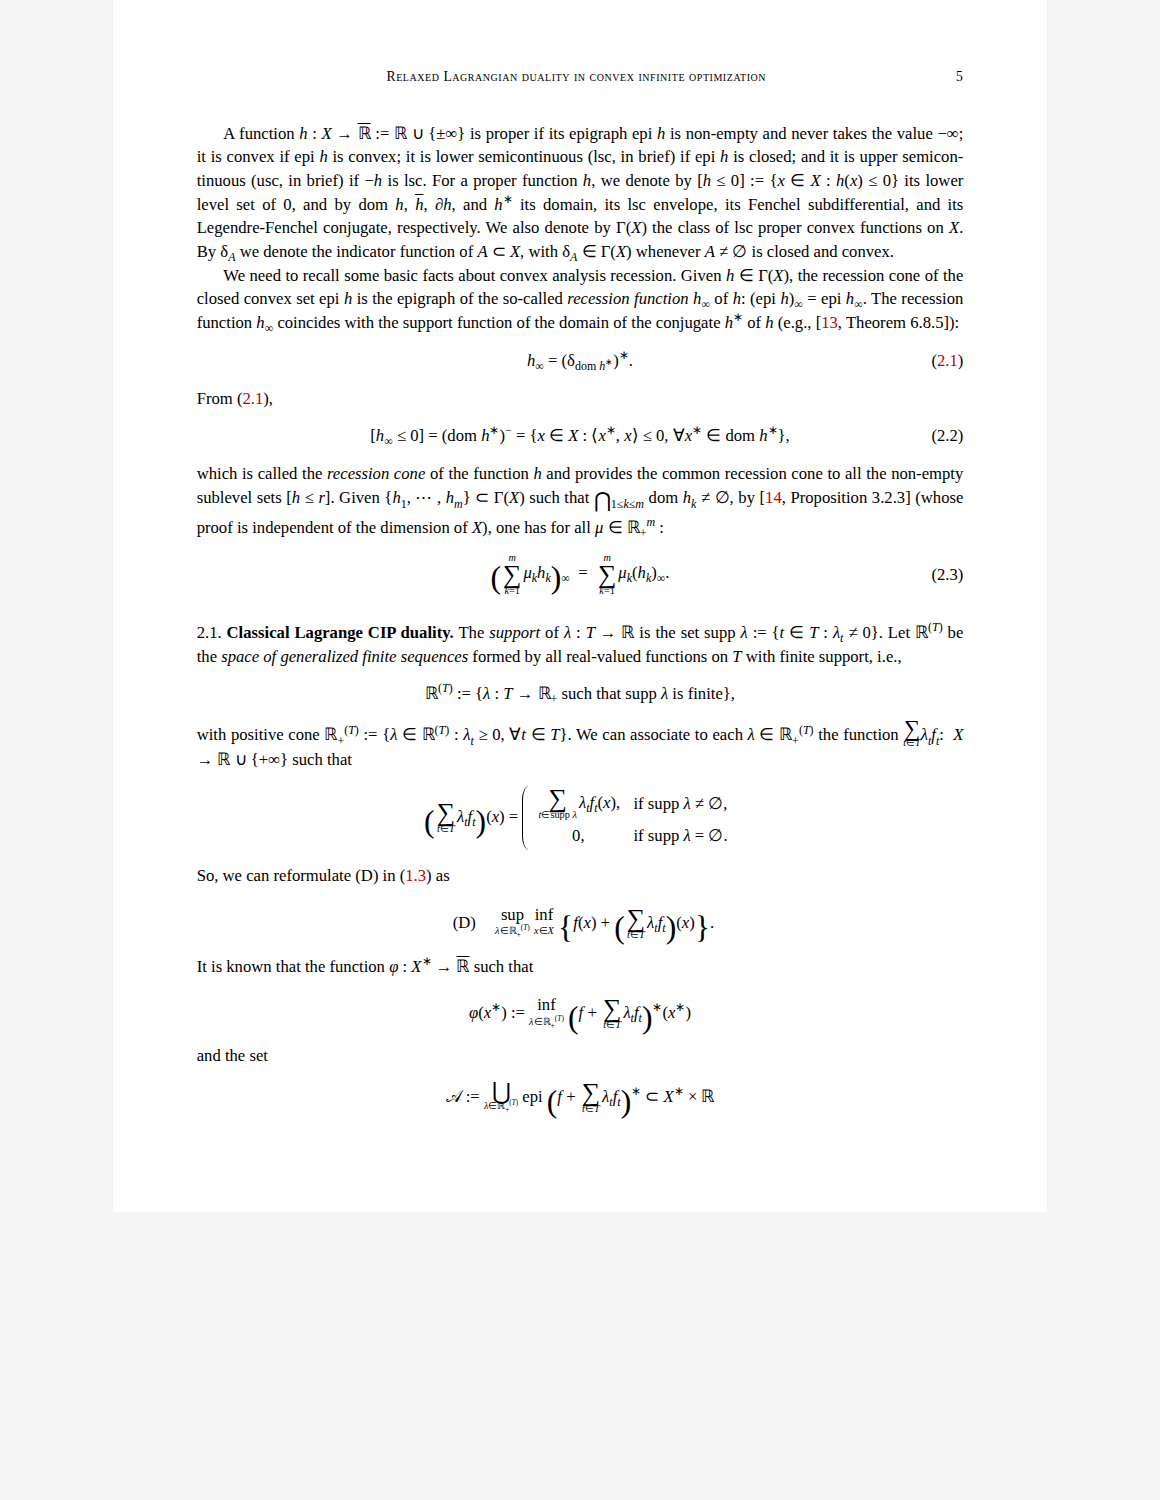Relaxed Lagrangian duality in convex infinite optimization 5
A function h : X → ℝ := ℝ ∪ {±∞} is proper if its epigraph epi h is non-empty and never takes the value −∞; it is convex if epi h is convex; it is lower semicontinuous (lsc, in brief) if epi h is closed; and it is upper semicontinuous (usc, in brief) if −h is lsc. For a proper function h, we denote by [h ≤ 0] := {x ∈ X : h(x) ≤ 0} its lower level set of 0, and by dom h, h, ∂h, and h∗ its domain, its lsc envelope, its Fenchel subdifferential, and its Legendre-Fenchel conjugate, respectively. We also denote by Γ(X) the class of lsc proper convex functions on X. By δA we denote the indicator function of A ⊂ X, with δA ∈ Γ(X) whenever A ≠ ∅ is closed and convex.
We need to recall some basic facts about convex analysis recession. Given h ∈ Γ(X), the recession cone of the closed convex set epi h is the epigraph of the so-called recession function h∞ of h: (epi h)∞ = epi h∞. The recession function h∞ coincides with the support function of the domain of the conjugate h∗ of h (e.g., [13, Theorem 6.8.5]):
h∞ = (δdom h∗)∗. (2.1)
From (2.1),
[h∞ ≤ 0] = (dom h∗)− = {x ∈ X : ⟨x∗, x⟩ ≤ 0, ∀x∗ ∈ dom h∗}, (2.2)
which is called the recession cone of the function h and provides the common recession cone to all the non-empty sublevel sets [h ≤ r]. Given {h1, ⋯ , hm} ⊂ Γ(X) such that ⋂1≤k≤m dom hk ≠ ∅, by [14, Proposition 3.2.3] (whose proof is independent of the dimension of X), one has for all μ ∈ ℝ+m :
(m∑k=1 μkhk)∞ = m∑k=1 μk(hk)∞. (2.3)
2.1. Classical Lagrange CIP duality. The support of λ : T → ℝ is the set supp λ := {t ∈ T : λt ≠ 0}. Let ℝ(T) be the space of generalized finite sequences formed by all real-valued functions on T with finite support, i.e.,
ℝ(T) := {λ : T → ℝ+ such that supp λ is finite},
with positive cone ℝ+(T) := {λ ∈ ℝ(T) : λt ≥ 0, ∀t ∈ T}. We can associate to each λ ∈ ℝ+(T) the function ∑t∈T λtft: X → ℝ ∪ {+∞} such that
(∑t∈T λtft)(x) =
| ∑ t ∈supp λ λ t f t ( x ), | if supp λ ≠ ∅, |
| 0, | if supp λ = ∅. |
So, we can reformulate (D) in (1.3) as
(D) sup λ∈ℝ+(T) inf x∈X {f(x) + (∑t∈T λtft)(x)}.
It is known that the function φ : X∗ → ℝ such that
φ(x∗) := inf λ∈ℝ+(T) (f + ∑t∈T λtft)∗(x∗)
and the set
𝒜 := ⋃λ∈ℝ+(T) epi (f + ∑t∈T λtft)∗ ⊂ X∗ × ℝ